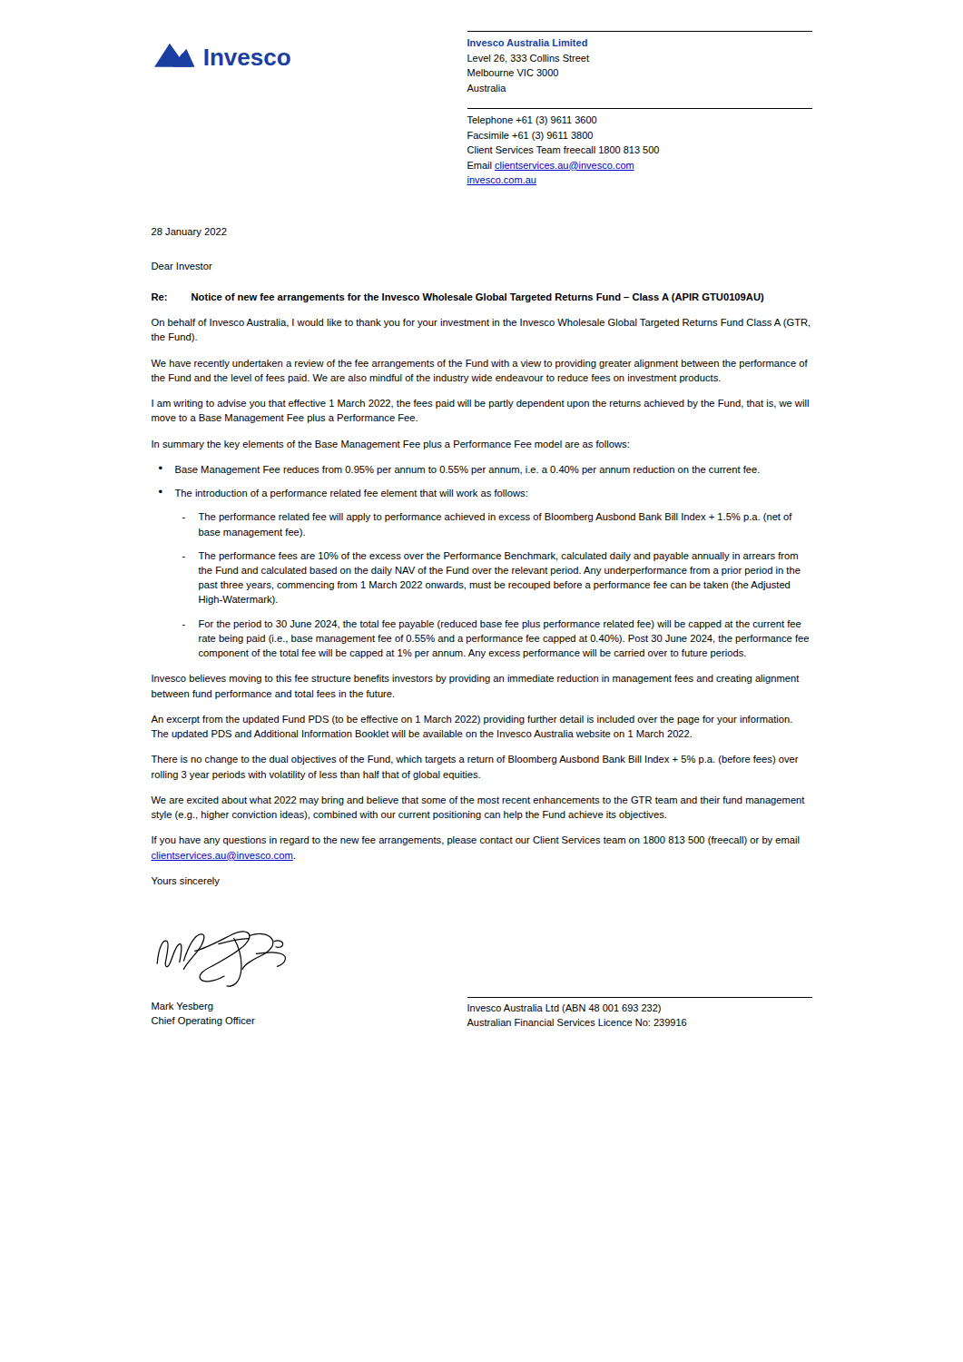Invesco
Invesco Australia Limited
Level 26, 333 Collins Street
Melbourne VIC 3000
Australia
Telephone +61 (3) 9611 3600
Facsimile +61 (3) 9611 3800
Client Services Team freecall 1800 813 500
Email clientservices.au@invesco.com
invesco.com.au
28 January 2022
Dear Investor
Re:
Notice of new fee arrangements for the Invesco Wholesale Global Targeted Returns Fund – Class A (APIR GTU0109AU)
On behalf of Invesco Australia, I would like to thank you for your investment in the Invesco Wholesale Global Targeted Returns Fund Class A (GTR, the Fund).
We have recently undertaken a review of the fee arrangements of the Fund with a view to providing greater alignment between the performance of the Fund and the level of fees paid. We are also mindful of the industry wide endeavour to reduce fees on investment products.
I am writing to advise you that effective 1 March 2022, the fees paid will be partly dependent upon the returns achieved by the Fund, that is, we will move to a Base Management Fee plus a Performance Fee.
In summary the key elements of the Base Management Fee plus a Performance Fee model are as follows:
Base Management Fee reduces from 0.95% per annum to 0.55% per annum, i.e. a 0.40% per annum reduction on the current fee.
The introduction of a performance related fee element that will work as follows:
The performance related fee will apply to performance achieved in excess of Bloomberg Ausbond Bank Bill Index + 1.5% p.a. (net of base management fee).
The performance fees are 10% of the excess over the Performance Benchmark, calculated daily and payable annually in arrears from the Fund and calculated based on the daily NAV of the Fund over the relevant period. Any underperformance from a prior period in the past three years, commencing from 1 March 2022 onwards, must be recouped before a performance fee can be taken (the Adjusted High-Watermark).
For the period to 30 June 2024, the total fee payable (reduced base fee plus performance related fee) will be capped at the current fee rate being paid (i.e., base management fee of 0.55% and a performance fee capped at 0.40%). Post 30 June 2024, the performance fee component of the total fee will be capped at 1% per annum. Any excess performance will be carried over to future periods.
Invesco believes moving to this fee structure benefits investors by providing an immediate reduction in management fees and creating alignment between fund performance and total fees in the future.
An excerpt from the updated Fund PDS (to be effective on 1 March 2022) providing further detail is included over the page for your information. The updated PDS and Additional Information Booklet will be available on the Invesco Australia website on 1 March 2022.
There is no change to the dual objectives of the Fund, which targets a return of Bloomberg Ausbond Bank Bill Index + 5% p.a. (before fees) over rolling 3 year periods with volatility of less than half that of global equities.
We are excited about what 2022 may bring and believe that some of the most recent enhancements to the GTR team and their fund management style (e.g., higher conviction ideas), combined with our current positioning can help the Fund achieve its objectives.
If you have any questions in regard to the new fee arrangements, please contact our Client Services team on 1800 813 500 (freecall) or by email clientservices.au@invesco.com.
Yours sincerely
Mark Yesberg
Chief Operating Officer
Invesco Australia Ltd (ABN 48 001 693 232)
Australian Financial Services Licence No: 239916